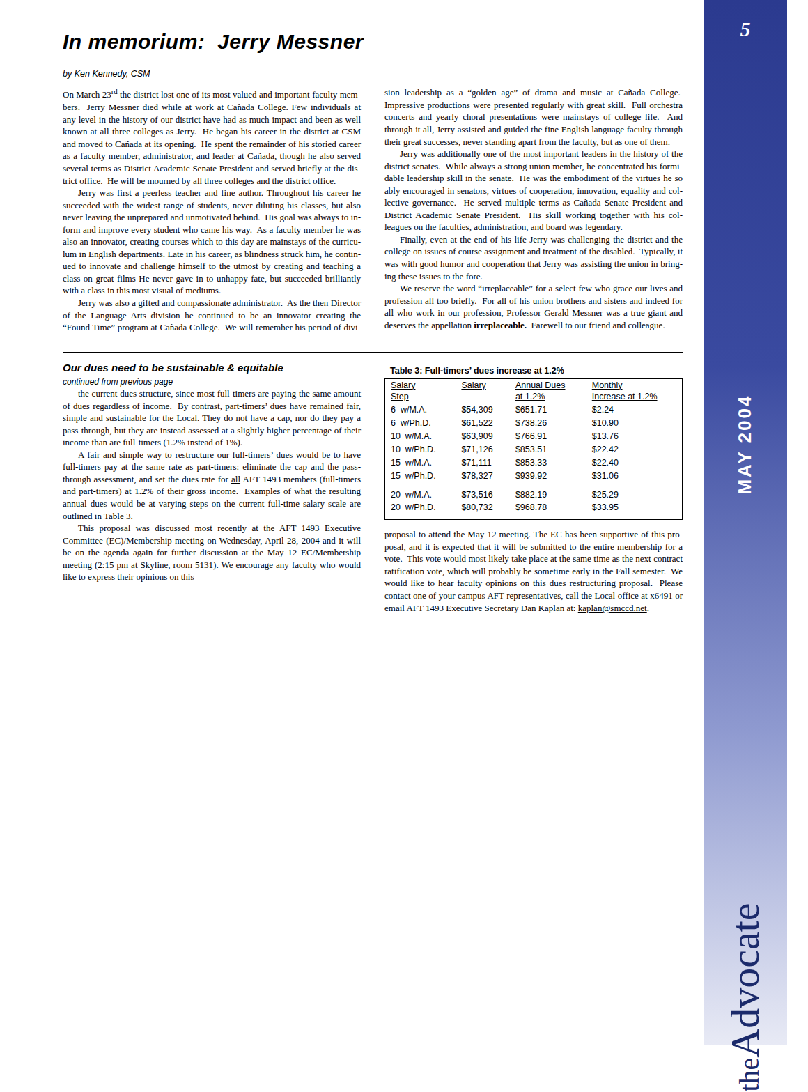5
MAY 2004
the Advocate
In memorium: Jerry Messner
by Ken Kennedy, CSM
On March 23rd the district lost one of its most valued and important faculty members. Jerry Messner died while at work at Cañada College. Few individuals at any level in the history of our district have had as much impact and been as well known at all three colleges as Jerry. He began his career in the district at CSM and moved to Cañada at its opening. He spent the remainder of his storied career as a faculty member, administrator, and leader at Cañada, though he also served several terms as District Academic Senate President and served briefly at the district office. He will be mourned by all three colleges and the district office.
Jerry was first a peerless teacher and fine author. Throughout his career he succeeded with the widest range of students, never diluting his classes, but also never leaving the unprepared and unmotivated behind. His goal was always to inform and improve every student who came his way. As a faculty member he was also an innovator, creating courses which to this day are mainstays of the curriculum in English departments. Late in his career, as blindness struck him, he continued to innovate and challenge himself to the utmost by creating and teaching a class on great films He never gave in to unhappy fate, but succeeded brilliantly with a class in this most visual of mediums.
Jerry was also a gifted and compassionate administrator. As the then Director of the Language Arts division he continued to be an innovator creating the “Found Time” program at Cañada College. We will remember his period of division leadership as a “golden age” of drama and music at Cañada College. Impressive productions were presented regularly with great skill. Full orchestra concerts and yearly choral presentations were mainstays of college life. And through it all, Jerry assisted and guided the fine English language faculty through their great successes, never standing apart from the faculty, but as one of them.
Jerry was additionally one of the most important leaders in the history of the district senates. While always a strong union member, he concentrated his formidable leadership skill in the senate. He was the embodiment of the virtues he so ably encouraged in senators, virtues of cooperation, innovation, equality and collective governance. He served multiple terms as Cañada Senate President and District Academic Senate President. His skill working together with his colleagues on the faculties, administration, and board was legendary.
Finally, even at the end of his life Jerry was challenging the district and the college on issues of course assignment and treatment of the disabled. Typically, it was with good humor and cooperation that Jerry was assisting the union in bringing these issues to the fore.
We reserve the word “irreplaceable” for a select few who grace our lives and profession all too briefly. For all of his union brothers and sisters and indeed for all who work in our profession, Professor Gerald Messner was a true giant and deserves the appellation irreplaceable. Farewell to our friend and colleague.
Our dues need to be sustainable & equitable
continued from previous page
the current dues structure, since most full-timers are paying the same amount of dues regardless of income. By contrast, part-timers’ dues have remained fair, simple and sustainable for the Local. They do not have a cap, nor do they pay a pass-through, but they are instead assessed at a slightly higher percentage of their income than are full-timers (1.2% instead of 1%).
A fair and simple way to restructure our full-timers’ dues would be to have full-timers pay at the same rate as part-timers: eliminate the cap and the pass-through assessment, and set the dues rate for all AFT 1493 members (full-timers and part-timers) at 1.2% of their gross income. Examples of what the resulting annual dues would be at varying steps on the current full-time salary scale are outlined in Table 3.
This proposal was discussed most recently at the AFT 1493 Executive Committee (EC)/Membership meeting on Wednesday, April 28, 2004 and it will be on the agenda again for further discussion at the May 12 EC/Membership meeting (2:15 pm at Skyline, room 5131). We encourage any faculty who would like to express their opinions on this
Table 3: Full-timers’ dues increase at 1.2%
| Salary Step | Salary | Annual Dues at 1.2% | Monthly Increase at 1.2% |
| --- | --- | --- | --- |
| 6 w/M.A. | $54,309 | $651.71 | $2.24 |
| 6 w/Ph.D. | $61,522 | $738.26 | $10.90 |
| 10 w/M.A. | $63,909 | $766.91 | $13.76 |
| 10 w/Ph.D. | $71,126 | $853.51 | $22.42 |
| 15 w/M.A. | $71,111 | $853.33 | $22.40 |
| 15 w/Ph.D. | $78,327 | $939.92 | $31.06 |
| 20 w/M.A. | $73,516 | $882.19 | $25.29 |
| 20 w/Ph.D. | $80,732 | $968.78 | $33.95 |
proposal to attend the May 12 meeting. The EC has been supportive of this proposal, and it is expected that it will be submitted to the entire membership for a vote. This vote would most likely take place at the same time as the next contract ratification vote, which will probably be sometime early in the Fall semester. We would like to hear faculty opinions on this dues restructuring proposal. Please contact one of your campus AFT representatives, call the Local office at x6491 or email AFT 1493 Executive Secretary Dan Kaplan at: kaplan@smccd.net.